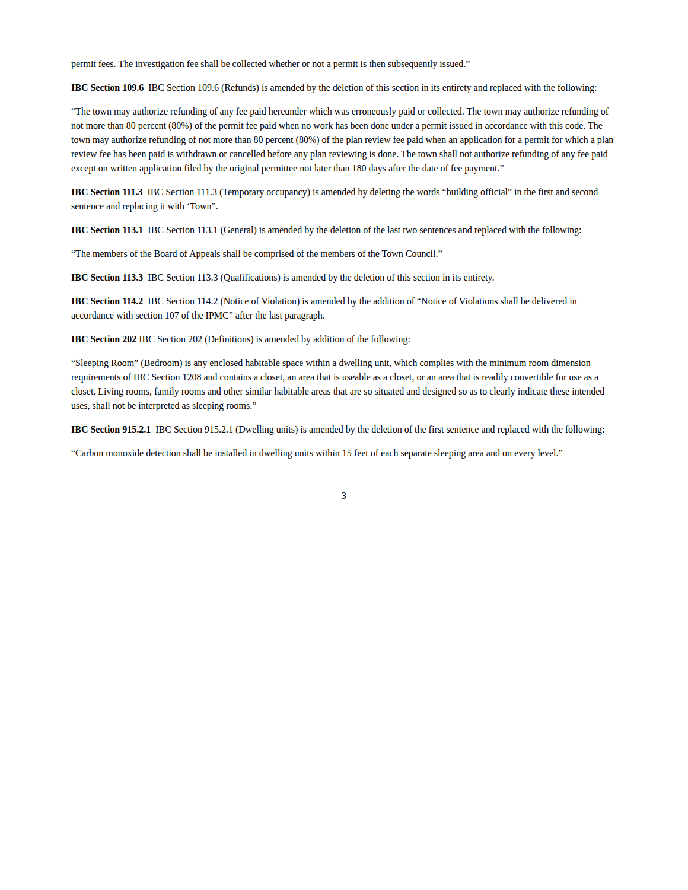permit fees. The investigation fee shall be collected whether or not a permit is then subsequently issued.”
IBC Section 109.6 IBC Section 109.6 (Refunds) is amended by the deletion of this section in its entirety and replaced with the following:
“The town may authorize refunding of any fee paid hereunder which was erroneously paid or collected. The town may authorize refunding of not more than 80 percent (80%) of the permit fee paid when no work has been done under a permit issued in accordance with this code. The town may authorize refunding of not more than 80 percent (80%) of the plan review fee paid when an application for a permit for which a plan review fee has been paid is withdrawn or cancelled before any plan reviewing is done. The town shall not authorize refunding of any fee paid except on written application filed by the original permittee not later than 180 days after the date of fee payment.”
IBC Section 111.3 IBC Section 111.3 (Temporary occupancy) is amended by deleting the words “building official” in the first and second sentence and replacing it with ‘Town”.
IBC Section 113.1 IBC Section 113.1 (General) is amended by the deletion of the last two sentences and replaced with the following:
“The members of the Board of Appeals shall be comprised of the members of the Town Council.”
IBC Section 113.3 IBC Section 113.3 (Qualifications) is amended by the deletion of this section in its entirety.
IBC Section 114.2 IBC Section 114.2 (Notice of Violation) is amended by the addition of “Notice of Violations shall be delivered in accordance with section 107 of the IPMC” after the last paragraph.
IBC Section 202 IBC Section 202 (Definitions) is amended by addition of the following:
“Sleeping Room” (Bedroom) is any enclosed habitable space within a dwelling unit, which complies with the minimum room dimension requirements of IBC Section 1208 and contains a closet, an area that is useable as a closet, or an area that is readily convertible for use as a closet. Living rooms, family rooms and other similar habitable areas that are so situated and designed so as to clearly indicate these intended uses, shall not be interpreted as sleeping rooms.”
IBC Section 915.2.1 IBC Section 915.2.1 (Dwelling units) is amended by the deletion of the first sentence and replaced with the following:
“Carbon monoxide detection shall be installed in dwelling units within 15 feet of each separate sleeping area and on every level.”
3